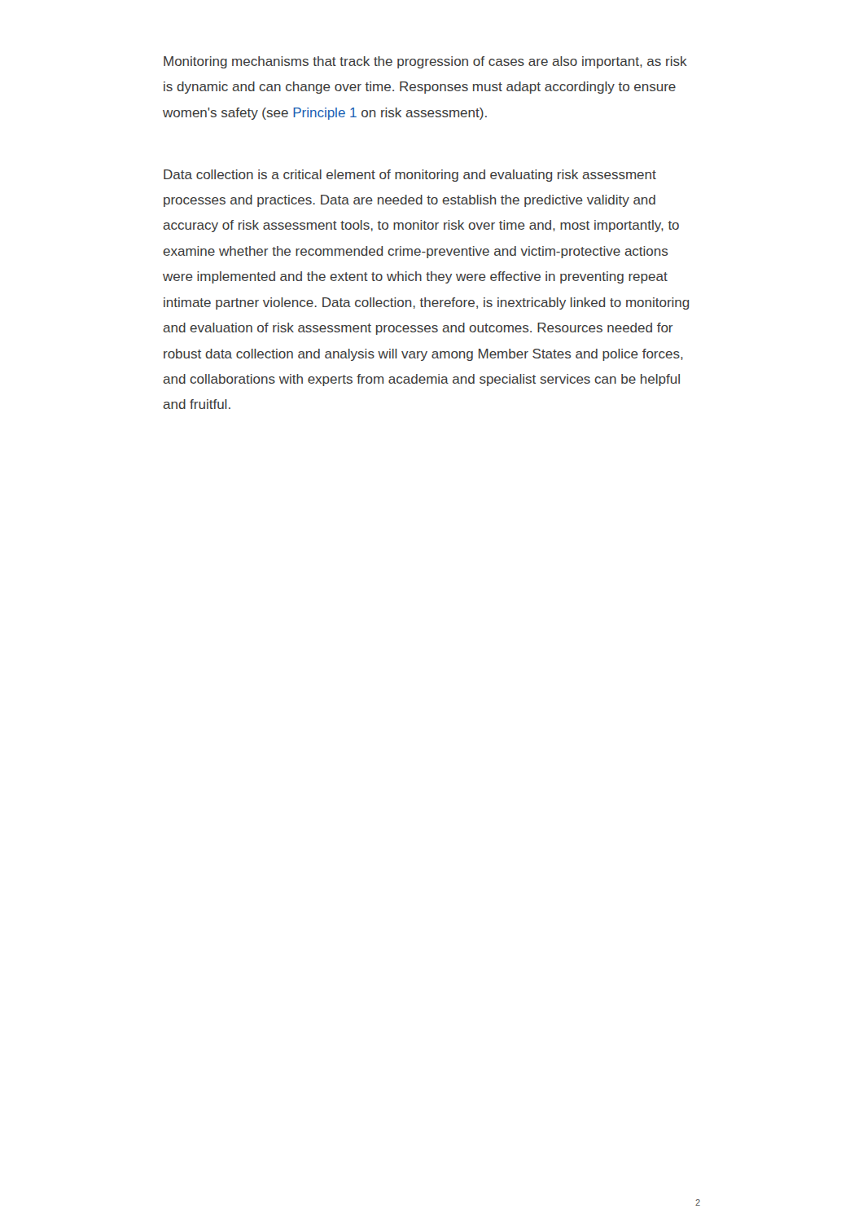Monitoring mechanisms that track the progression of cases are also important, as risk is dynamic and can change over time. Responses must adapt accordingly to ensure women's safety (see Principle 1 on risk assessment).
Data collection is a critical element of monitoring and evaluating risk assessment processes and practices. Data are needed to establish the predictive validity and accuracy of risk assessment tools, to monitor risk over time and, most importantly, to examine whether the recommended crime-preventive and victim-protective actions were implemented and the extent to which they were effective in preventing repeat intimate partner violence. Data collection, therefore, is inextricably linked to monitoring and evaluation of risk assessment processes and outcomes. Resources needed for robust data collection and analysis will vary among Member States and police forces, and collaborations with experts from academia and specialist services can be helpful and fruitful.
2